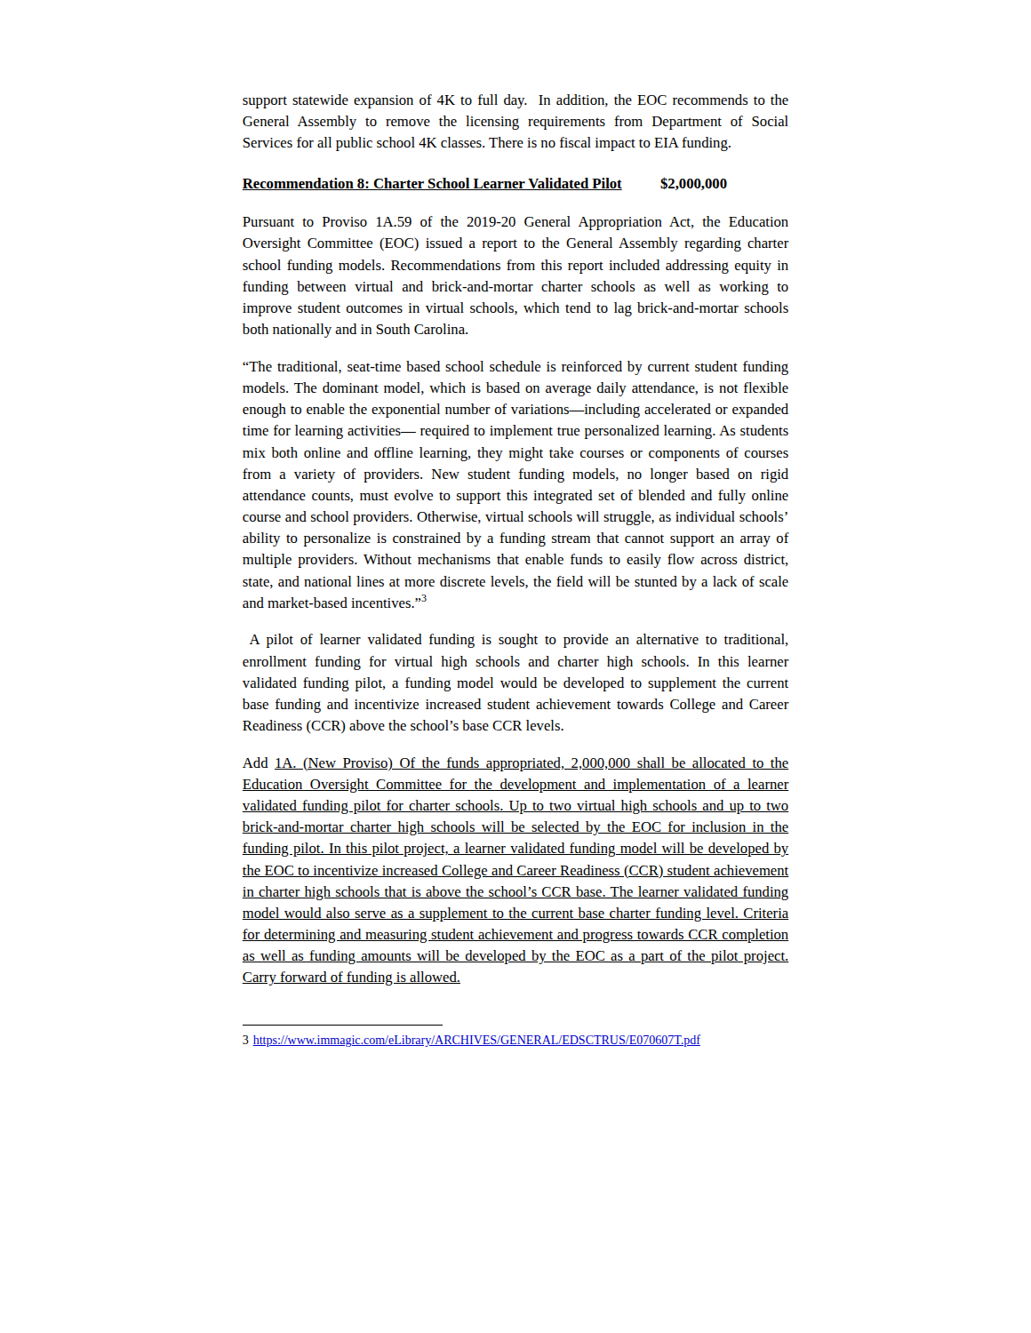support statewide expansion of 4K to full day. In addition, the EOC recommends to the General Assembly to remove the licensing requirements from Department of Social Services for all public school 4K classes. There is no fiscal impact to EIA funding.
Recommendation 8: Charter School Learner Validated Pilot$2,000,000
Pursuant to Proviso 1A.59 of the 2019-20 General Appropriation Act, the Education Oversight Committee (EOC) issued a report to the General Assembly regarding charter school funding models. Recommendations from this report included addressing equity in funding between virtual and brick-and-mortar charter schools as well as working to improve student outcomes in virtual schools, which tend to lag brick-and-mortar schools both nationally and in South Carolina.
“The traditional, seat-time based school schedule is reinforced by current student funding models. The dominant model, which is based on average daily attendance, is not flexible enough to enable the exponential number of variations—including accelerated or expanded time for learning activities— required to implement true personalized learning. As students mix both online and offline learning, they might take courses or components of courses from a variety of providers. New student funding models, no longer based on rigid attendance counts, must evolve to support this integrated set of blended and fully online course and school providers. Otherwise, virtual schools will struggle, as individual schools’ ability to personalize is constrained by a funding stream that cannot support an array of multiple providers. Without mechanisms that enable funds to easily flow across district, state, and national lines at more discrete levels, the field will be stunted by a lack of scale and market-based incentives.”3
A pilot of learner validated funding is sought to provide an alternative to traditional, enrollment funding for virtual high schools and charter high schools. In this learner validated funding pilot, a funding model would be developed to supplement the current base funding and incentivize increased student achievement towards College and Career Readiness (CCR) above the school’s base CCR levels.
Add 1A. (New Proviso) Of the funds appropriated, 2,000,000 shall be allocated to the Education Oversight Committee for the development and implementation of a learner validated funding pilot for charter schools. Up to two virtual high schools and up to two brick-and-mortar charter high schools will be selected by the EOC for inclusion in the funding pilot. In this pilot project, a learner validated funding model will be developed by the EOC to incentivize increased College and Career Readiness (CCR) student achievement in charter high schools that is above the school’s CCR base. The learner validated funding model would also serve as a supplement to the current base charter funding level. Criteria for determining and measuring student achievement and progress towards CCR completion as well as funding amounts will be developed by the EOC as a part of the pilot project. Carry forward of funding is allowed.
3 https://www.immagic.com/eLibrary/ARCHIVES/GENERAL/EDSCTRUS/E070607T.pdf